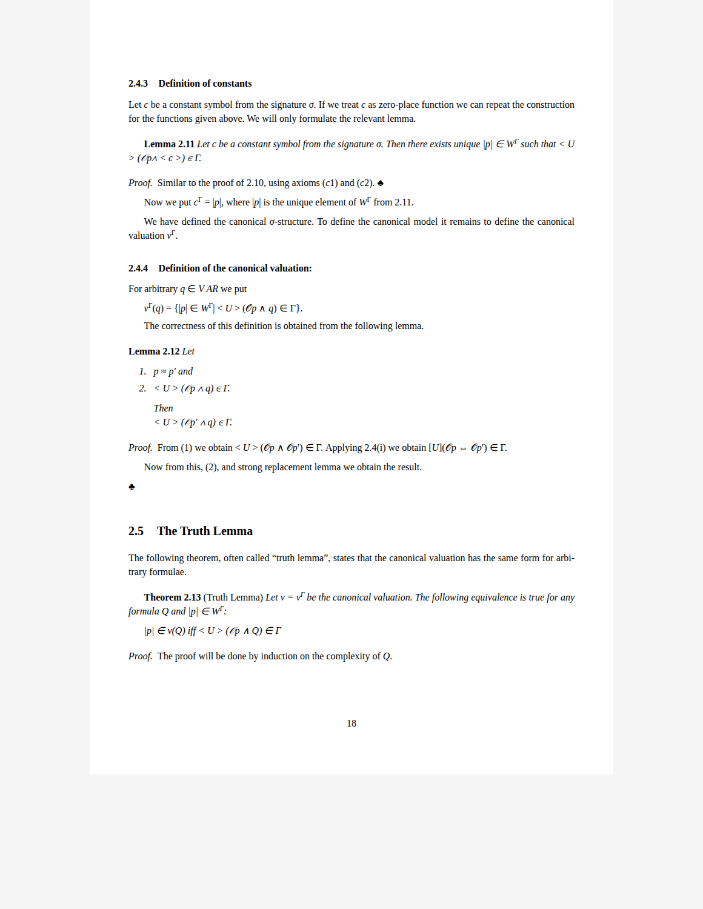2.4.3 Definition of constants
Let c be a constant symbol from the signature σ. If we treat c as zero-place function we can repeat the construction for the functions given above. We will only formulate the relevant lemma.
Lemma 2.11 Let c be a constant symbol from the signature σ. Then there exists unique |p| ∈ WΓ such that < U > (𝒪p∧ < c >) ∈ Γ.
Proof. Similar to the proof of 2.10, using axioms (c1) and (c2). ♣
Now we put cΓ = |p|, where |p| is the unique element of WΓ from 2.11.
We have defined the canonical σ-structure. To define the canonical model it remains to define the canonical valuation vΓ.
2.4.4 Definition of the canonical valuation:
For arbitrary q ∈ V AR we put
vΓ(q) = {|p| ∈ WΓ| < U > (𝒪p ∧ q) ∈ Γ}.
The correctness of this definition is obtained from the following lemma.
Lemma 2.12 Let
p ≈ p′ and
< U > (𝒪p ∧ q) ∈ Γ.
Then
< U > (𝒪p′ ∧ q) ∈ Γ.
Proof. From (1) we obtain < U > (𝒪p ∧ 𝒪p′) ∈ Γ. Applying 2.4(i) we obtain [U](𝒪p ⇔ 𝒪p′) ∈ Γ.
Now from this, (2), and strong replacement lemma we obtain the result.
♣
2.5 The Truth Lemma
The following theorem, often called “truth lemma”, states that the canonical valuation has the same form for arbitrary formulae.
Theorem 2.13 (Truth Lemma) Let v = vΓ be the canonical valuation. The following equivalence is true for any formula Q and |p| ∈ WΓ:
|p| ∈ v(Q) iff < U > (𝒪p ∧ Q) ∈ Γ
Proof. The proof will be done by induction on the complexity of Q.
18